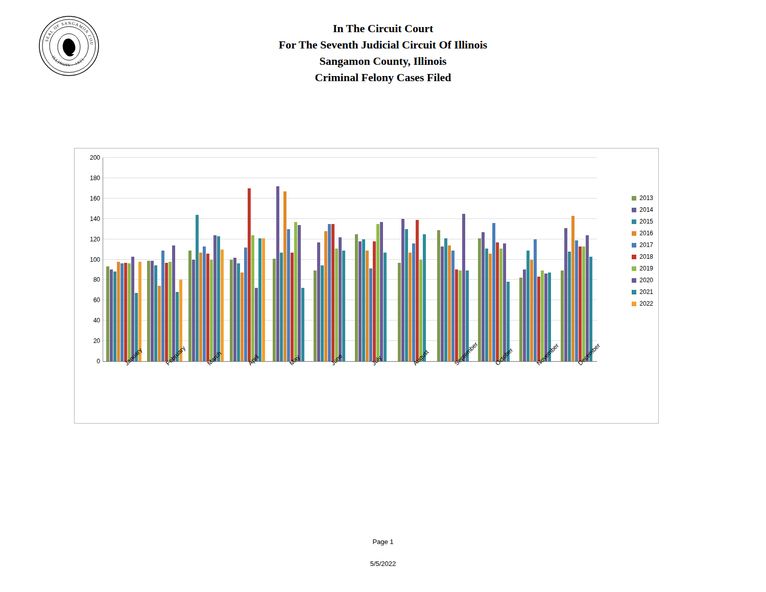SEAL OF SANGAMON COUNTY, ILLINOIS · 1821 ·
In The Circuit Court
For The Seventh Judicial Circuit Of Illinois
Sangamon County, Illinois
Criminal Felony Cases Filed
0
20
40
60
80
100
120
140
160
180
200
January
February
March
April
May
June
July
August
September
October
November
December
2013
2014
2015
2016
2017
2018
2019
2020
2021
2022
Page 1
5/5/2022